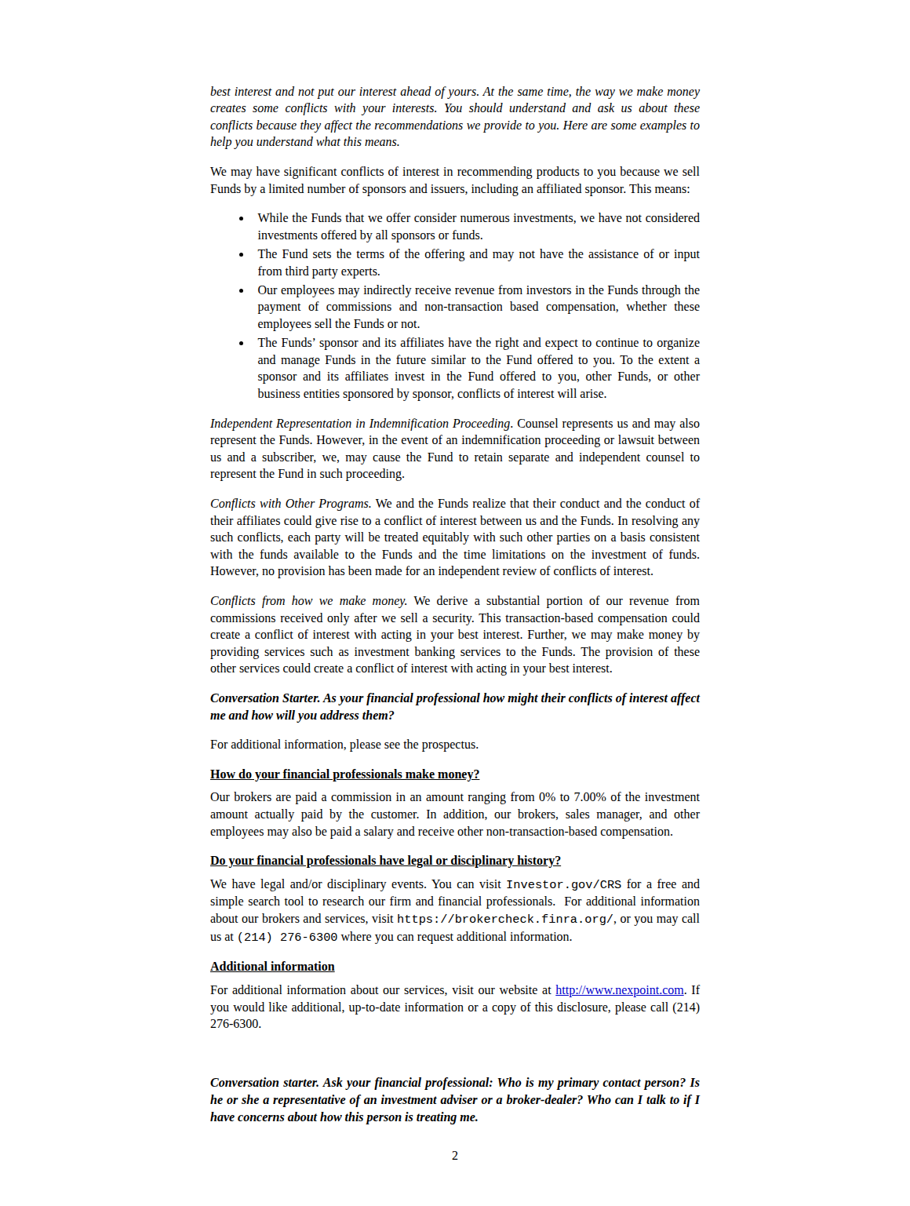best interest and not put our interest ahead of yours. At the same time, the way we make money creates some conflicts with your interests. You should understand and ask us about these conflicts because they affect the recommendations we provide to you. Here are some examples to help you understand what this means.
We may have significant conflicts of interest in recommending products to you because we sell Funds by a limited number of sponsors and issuers, including an affiliated sponsor. This means:
While the Funds that we offer consider numerous investments, we have not considered investments offered by all sponsors or funds.
The Fund sets the terms of the offering and may not have the assistance of or input from third party experts.
Our employees may indirectly receive revenue from investors in the Funds through the payment of commissions and non-transaction based compensation, whether these employees sell the Funds or not.
The Funds’ sponsor and its affiliates have the right and expect to continue to organize and manage Funds in the future similar to the Fund offered to you. To the extent a sponsor and its affiliates invest in the Fund offered to you, other Funds, or other business entities sponsored by sponsor, conflicts of interest will arise.
Independent Representation in Indemnification Proceeding. Counsel represents us and may also represent the Funds. However, in the event of an indemnification proceeding or lawsuit between us and a subscriber, we, may cause the Fund to retain separate and independent counsel to represent the Fund in such proceeding.
Conflicts with Other Programs. We and the Funds realize that their conduct and the conduct of their affiliates could give rise to a conflict of interest between us and the Funds. In resolving any such conflicts, each party will be treated equitably with such other parties on a basis consistent with the funds available to the Funds and the time limitations on the investment of funds. However, no provision has been made for an independent review of conflicts of interest.
Conflicts from how we make money. We derive a substantial portion of our revenue from commissions received only after we sell a security. This transaction-based compensation could create a conflict of interest with acting in your best interest. Further, we may make money by providing services such as investment banking services to the Funds. The provision of these other services could create a conflict of interest with acting in your best interest.
Conversation Starter. As your financial professional how might their conflicts of interest affect me and how will you address them?
For additional information, please see the prospectus.
How do your financial professionals make money?
Our brokers are paid a commission in an amount ranging from 0% to 7.00% of the investment amount actually paid by the customer. In addition, our brokers, sales manager, and other employees may also be paid a salary and receive other non-transaction-based compensation.
Do your financial professionals have legal or disciplinary history?
We have legal and/or disciplinary events. You can visit Investor.gov/CRS for a free and simple search tool to research our firm and financial professionals. For additional information about our brokers and services, visit https://brokercheck.finra.org/, or you may call us at (214) 276-6300 where you can request additional information.
Additional information
For additional information about our services, visit our website at http://www.nexpoint.com. If you would like additional, up-to-date information or a copy of this disclosure, please call (214) 276-6300.
Conversation starter. Ask your financial professional: Who is my primary contact person? Is he or she a representative of an investment adviser or a broker-dealer? Who can I talk to if I have concerns about how this person is treating me.
2